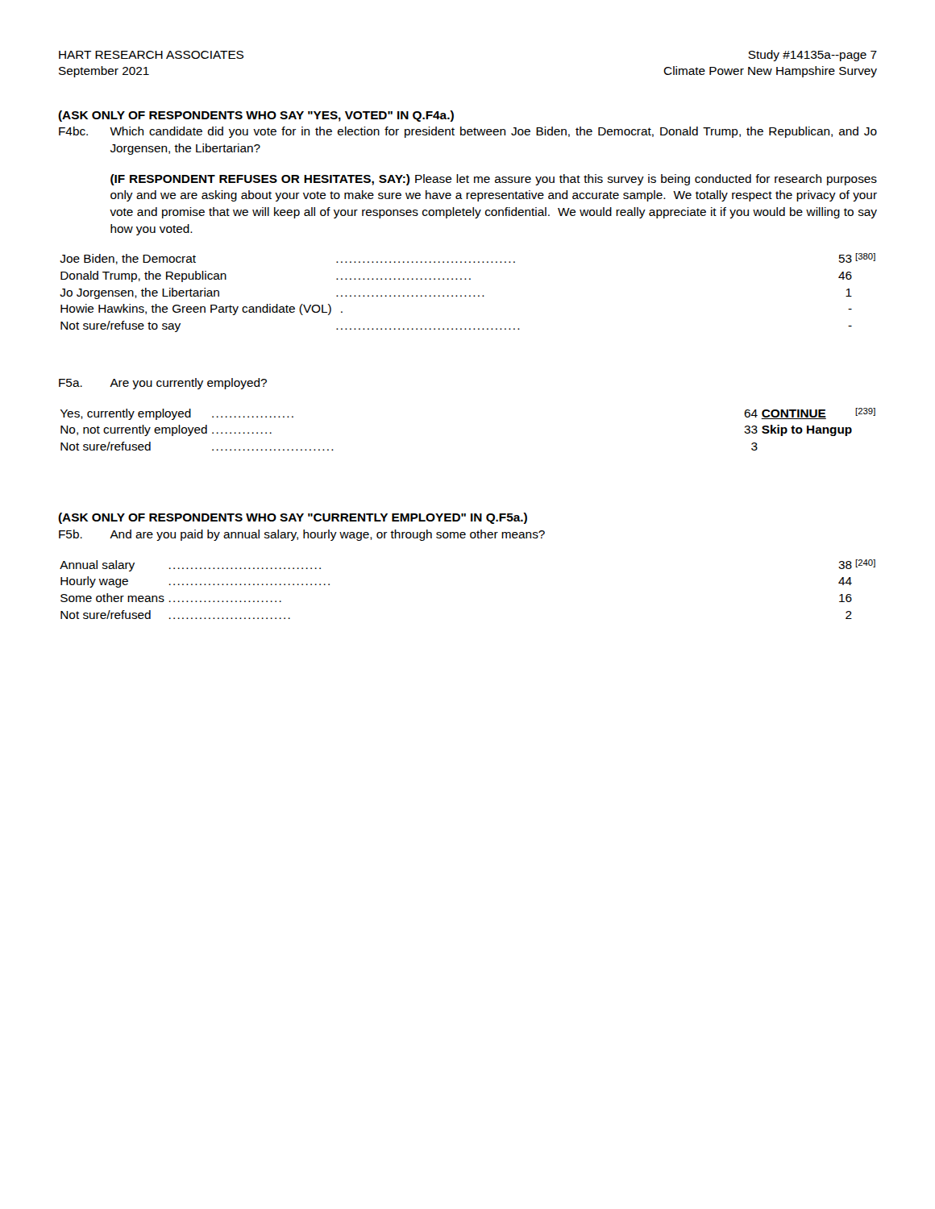HART RESEARCH ASSOCIATES September 2021
Study #14135a--page 7 Climate Power New Hampshire Survey
(ASK ONLY OF RESPONDENTS WHO SAY "YES, VOTED" IN Q.F4a.)
F4bc.
Which candidate did you vote for in the election for president between Joe Biden, the Democrat, Donald Trump, the Republican, and Jo Jorgensen, the Libertarian?
(IF RESPONDENT REFUSES OR HESITATES, SAY:) Please let me assure you that this survey is being conducted for research purposes only and we are asking about your vote to make sure we have a representative and accurate sample. We totally respect the privacy of your vote and promise that we will keep all of your responses completely confidential. We would really appreciate it if you would be willing to say how you voted.
| Joe Biden, the Democrat | ......................................... | 53 | [380] |
| Donald Trump, the Republican | ............................... | 46 | |
| Jo Jorgensen, the Libertarian | .................................. | 1 | |
| Howie Hawkins, the Green Party candidate (VOL) | . | - | |
| Not sure/refuse to say | .......................................... | - | |
F5a.
Are you currently employed?
| Yes, currently employed | ................... | 64 | CONTINUE | [239] |
| No, not currently employed | .............. | 33 | Skip to Hangup | |
| Not sure/refused | ............................ | 3 | | |
(ASK ONLY OF RESPONDENTS WHO SAY "CURRENTLY EMPLOYED" IN Q.F5a.)
F5b.
And are you paid by annual salary, hourly wage, or through some other means?
| Annual salary | ................................... | 38 | [240] |
| Hourly wage | ..................................... | 44 | |
| Some other means | .......................... | 16 | |
| Not sure/refused | ............................ | 2 | |